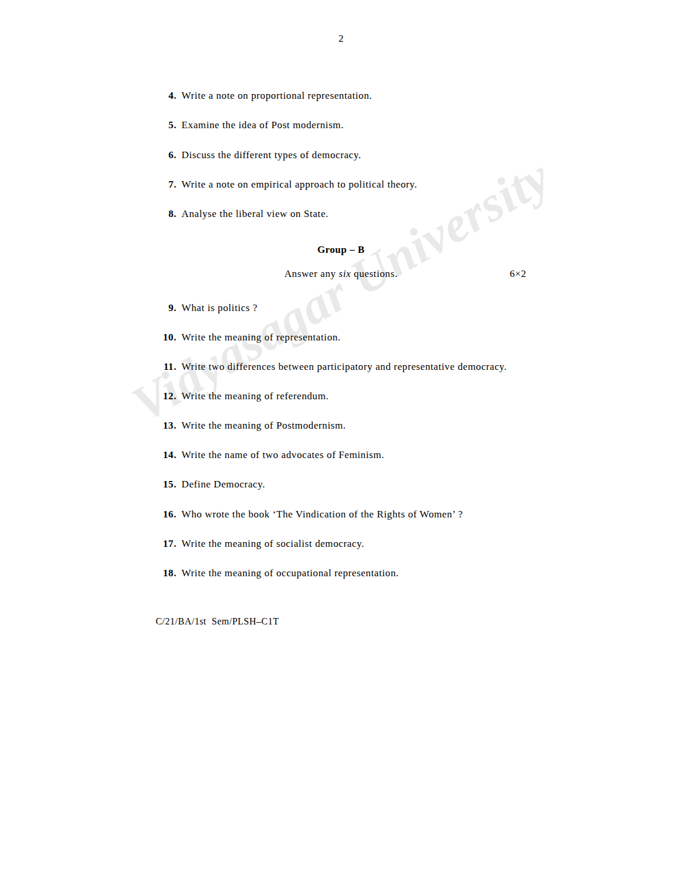2
Vidyasagar University
4. Write a note on proportional representation.
5. Examine the idea of Post modernism.
6. Discuss the different types of democracy.
7. Write a note on empirical approach to political theory.
8. Analyse the liberal view on State.
Group – B
Answer any six questions. 6×2
9. What is politics ?
10. Write the meaning of representation.
11. Write two differences between participatory and representative democracy.
12. Write the meaning of referendum.
13. Write the meaning of Postmodernism.
14. Write the name of two advocates of Feminism.
15. Define Democracy.
16. Who wrote the book ‘The Vindication of the Rights of Women’ ?
17. Write the meaning of socialist democracy.
18. Write the meaning of occupational representation.
C/21/BA/1st Sem/PLSH–C1T